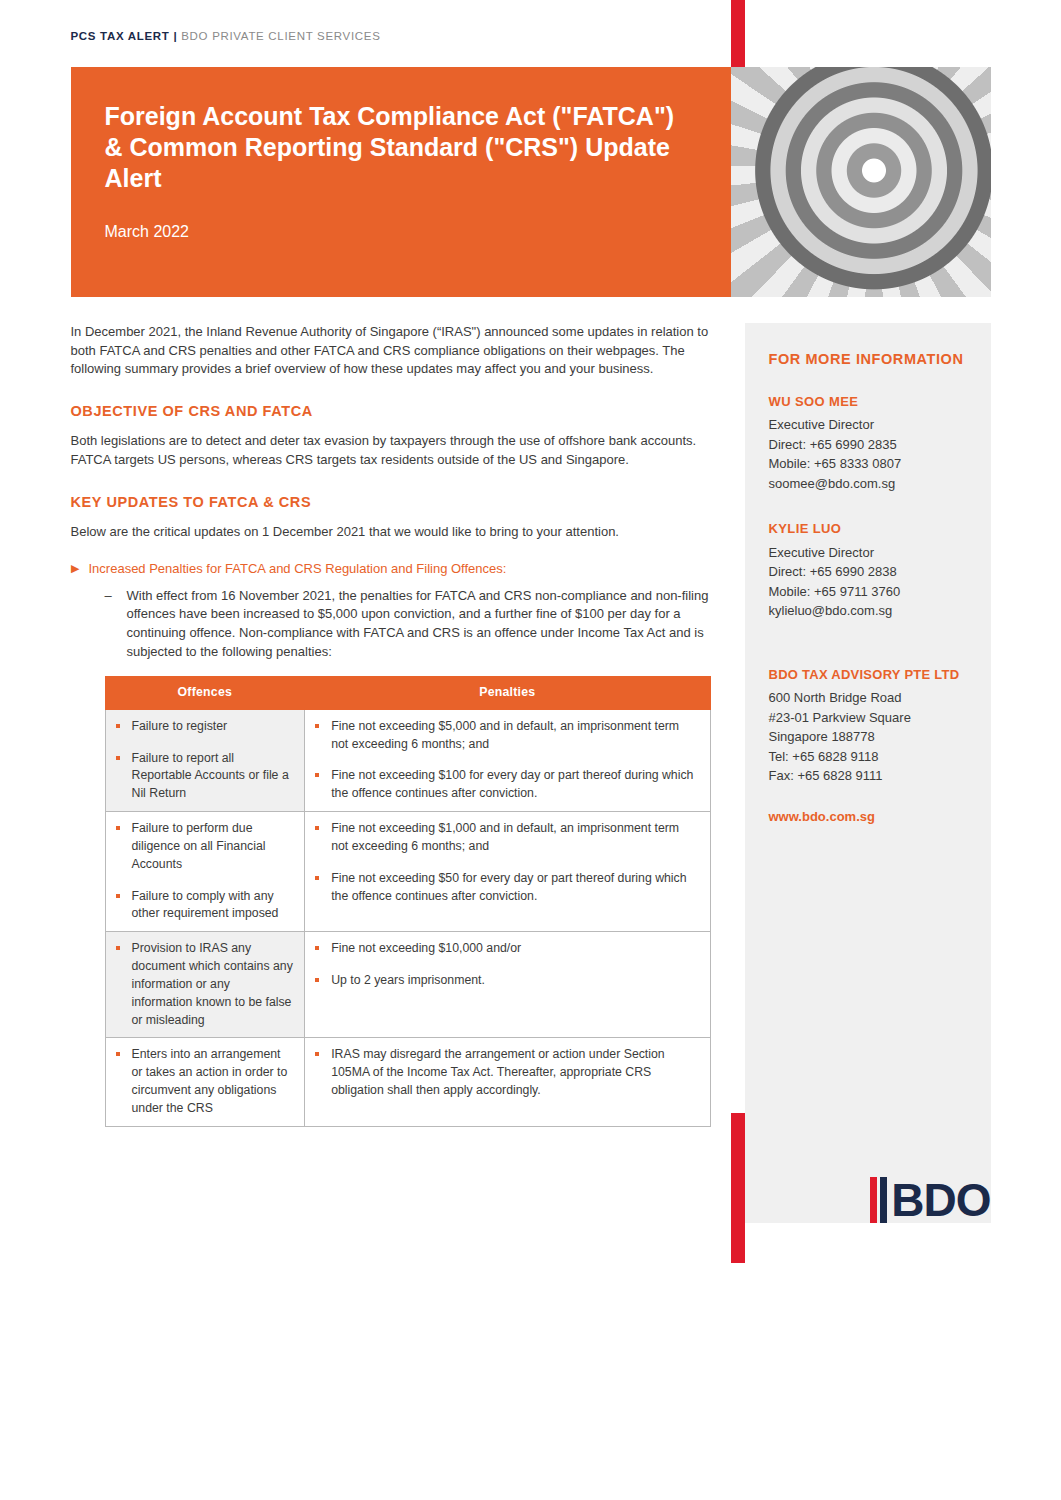PCS TAX ALERT | BDO PRIVATE CLIENT SERVICES
Foreign Account Tax Compliance Act ("FATCA")
& Common Reporting Standard ("CRS") Update
Alert
March 2022
In December 2021, the Inland Revenue Authority of Singapore (“IRAS") announced some updates in relation to both FATCA and CRS penalties and other FATCA and CRS compliance obligations on their webpages. The following summary provides a brief overview of how these updates may affect you and your business.
Objective of CRS and FATCA
Both legislations are to detect and deter tax evasion by taxpayers through the use of offshore bank accounts. FATCA targets US persons, whereas CRS targets tax residents outside of the US and Singapore.
Key updates to FATCA & CRS
Below are the critical updates on 1 December 2021 that we would like to bring to your attention.
▶ Increased Penalties for FATCA and CRS Regulation and Filing Offences:
– With effect from 16 November 2021, the penalties for FATCA and CRS non-compliance and non-filing offences have been increased to $5,000 upon conviction, and a further fine of $100 per day for a continuing offence. Non-compliance with FATCA and CRS is an offence under Income Tax Act and is subjected to the following penalties:
| Offences | Penalties |
| --- | --- |
| Failure to register Failure to report all Reportable Accounts or file a Nil Return | Fine not exceeding $5,000 and in default, an imprisonment term not exceeding 6 months; and Fine not exceeding $100 for every day or part thereof during which the offence continues after conviction. |
| Failure to perform due diligence on all Financial Accounts Failure to comply with any other requirement imposed | Fine not exceeding $1,000 and in default, an imprisonment term not exceeding 6 months; and Fine not exceeding $50 for every day or part thereof during which the offence continues after conviction. |
| Provision to IRAS any document which contains any information or any information known to be false or misleading | Fine not exceeding $10,000 and/or Up to 2 years imprisonment. |
| Enters into an arrangement or takes an action in order to circumvent any obligations under the CRS | IRAS may disregard the arrangement or action under Section 105MA of the Income Tax Act. Thereafter, appropriate CRS obligation shall then apply accordingly. |
For more information
WU SOO MEE
Executive Director
Direct: +65 6990 2835
Mobile: +65 8333 0807
soomee@bdo.com.sg
KYLIE LUO
Executive Director
Direct: +65 6990 2838
Mobile: +65 9711 3760
kylieluo@bdo.com.sg
BDO TAX ADVISORY PTE LTD
600 North Bridge Road
#23-01 Parkview Square
Singapore 188778
Tel: +65 6828 9118
Fax: +65 6828 9111
www.bdo.com.sg
BDO